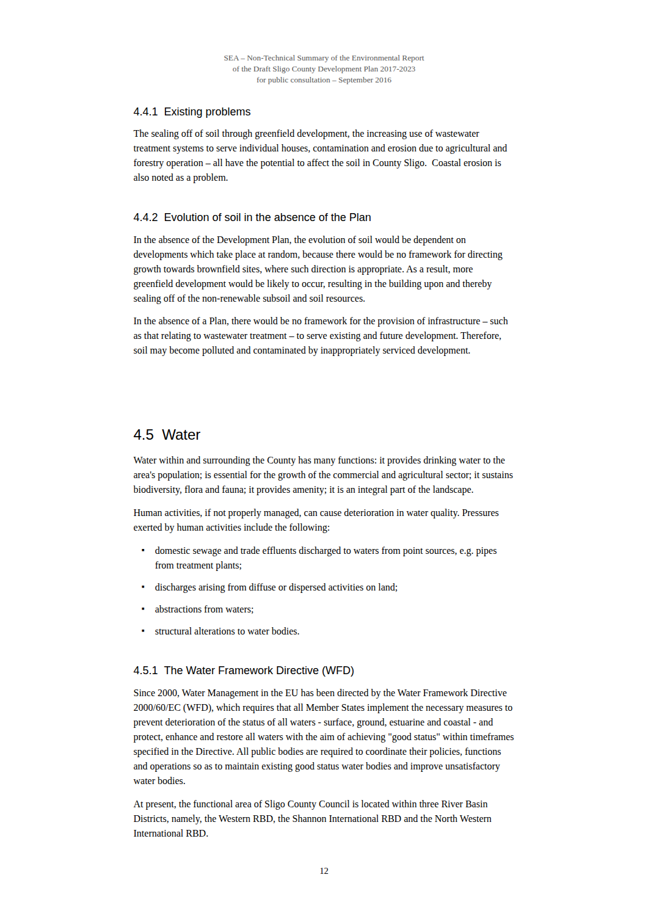SEA – Non-Technical Summary of the Environmental Report
of the Draft Sligo County Development Plan 2017-2023
for public consultation – September 2016
4.4.1 Existing problems
The sealing off of soil through greenfield development, the increasing use of wastewater treatment systems to serve individual houses, contamination and erosion due to agricultural and forestry operation – all have the potential to affect the soil in County Sligo. Coastal erosion is also noted as a problem.
4.4.2 Evolution of soil in the absence of the Plan
In the absence of the Development Plan, the evolution of soil would be dependent on developments which take place at random, because there would be no framework for directing growth towards brownfield sites, where such direction is appropriate. As a result, more greenfield development would be likely to occur, resulting in the building upon and thereby sealing off of the non-renewable subsoil and soil resources.
In the absence of a Plan, there would be no framework for the provision of infrastructure – such as that relating to wastewater treatment – to serve existing and future development. Therefore, soil may become polluted and contaminated by inappropriately serviced development.
4.5 Water
Water within and surrounding the County has many functions: it provides drinking water to the area's population; is essential for the growth of the commercial and agricultural sector; it sustains biodiversity, flora and fauna; it provides amenity; it is an integral part of the landscape.
Human activities, if not properly managed, can cause deterioration in water quality. Pressures exerted by human activities include the following:
domestic sewage and trade effluents discharged to waters from point sources, e.g. pipes from treatment plants;
discharges arising from diffuse or dispersed activities on land;
abstractions from waters;
structural alterations to water bodies.
4.5.1 The Water Framework Directive (WFD)
Since 2000, Water Management in the EU has been directed by the Water Framework Directive 2000/60/EC (WFD), which requires that all Member States implement the necessary measures to prevent deterioration of the status of all waters - surface, ground, estuarine and coastal - and protect, enhance and restore all waters with the aim of achieving "good status" within timeframes specified in the Directive. All public bodies are required to coordinate their policies, functions and operations so as to maintain existing good status water bodies and improve unsatisfactory water bodies.
At present, the functional area of Sligo County Council is located within three River Basin Districts, namely, the Western RBD, the Shannon International RBD and the North Western International RBD.
12